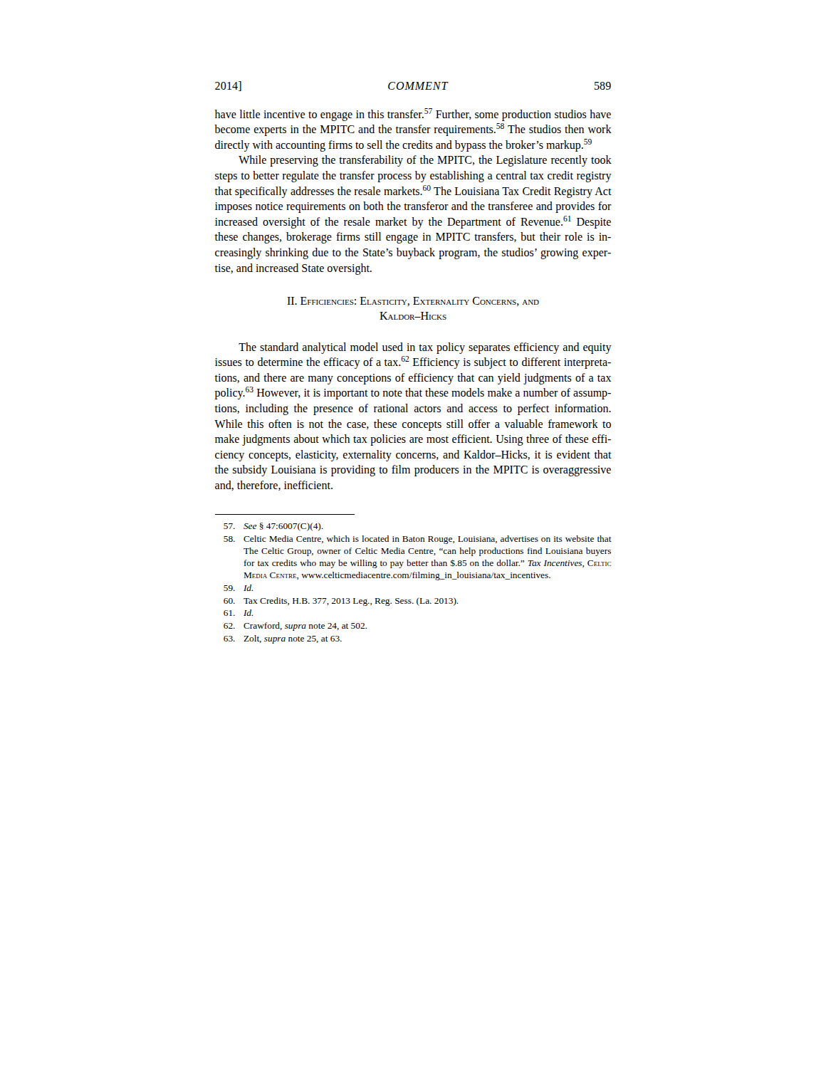2014] COMMENT 589
have little incentive to engage in this transfer.57 Further, some production studios have become experts in the MPITC and the transfer requirements.58 The studios then work directly with accounting firms to sell the credits and bypass the broker’s markup.59
While preserving the transferability of the MPITC, the Legislature recently took steps to better regulate the transfer process by establishing a central tax credit registry that specifically addresses the resale markets.60 The Louisiana Tax Credit Registry Act imposes notice requirements on both the transferor and the transferee and provides for increased oversight of the resale market by the Department of Revenue.61 Despite these changes, brokerage firms still engage in MPITC transfers, but their role is increasingly shrinking due to the State’s buyback program, the studios’ growing expertise, and increased State oversight.
II. Efficiencies: Elasticity, Externality Concerns, and
Kaldor–Hicks
The standard analytical model used in tax policy separates efficiency and equity issues to determine the efficacy of a tax.62 Efficiency is subject to different interpretations, and there are many conceptions of efficiency that can yield judgments of a tax policy.63 However, it is important to note that these models make a number of assumptions, including the presence of rational actors and access to perfect information. While this often is not the case, these concepts still offer a valuable framework to make judgments about which tax policies are most efficient. Using three of these efficiency concepts, elasticity, externality concerns, and Kaldor–Hicks, it is evident that the subsidy Louisiana is providing to film producers in the MPITC is overaggressive and, therefore, inefficient.
57. See § 47:6007(C)(4).
58. Celtic Media Centre, which is located in Baton Rouge, Louisiana, advertises on its website that The Celtic Group, owner of Celtic Media Centre, “can help productions find Louisiana buyers for tax credits who may be willing to pay better than $.85 on the dollar.” Tax Incentives, Celtic Media Centre, www.celticmediacentre.com/filming_in_louisiana/tax_incentives.
59. Id.
60. Tax Credits, H.B. 377, 2013 Leg., Reg. Sess. (La. 2013).
61. Id.
62. Crawford, supra note 24, at 502.
63. Zolt, supra note 25, at 63.